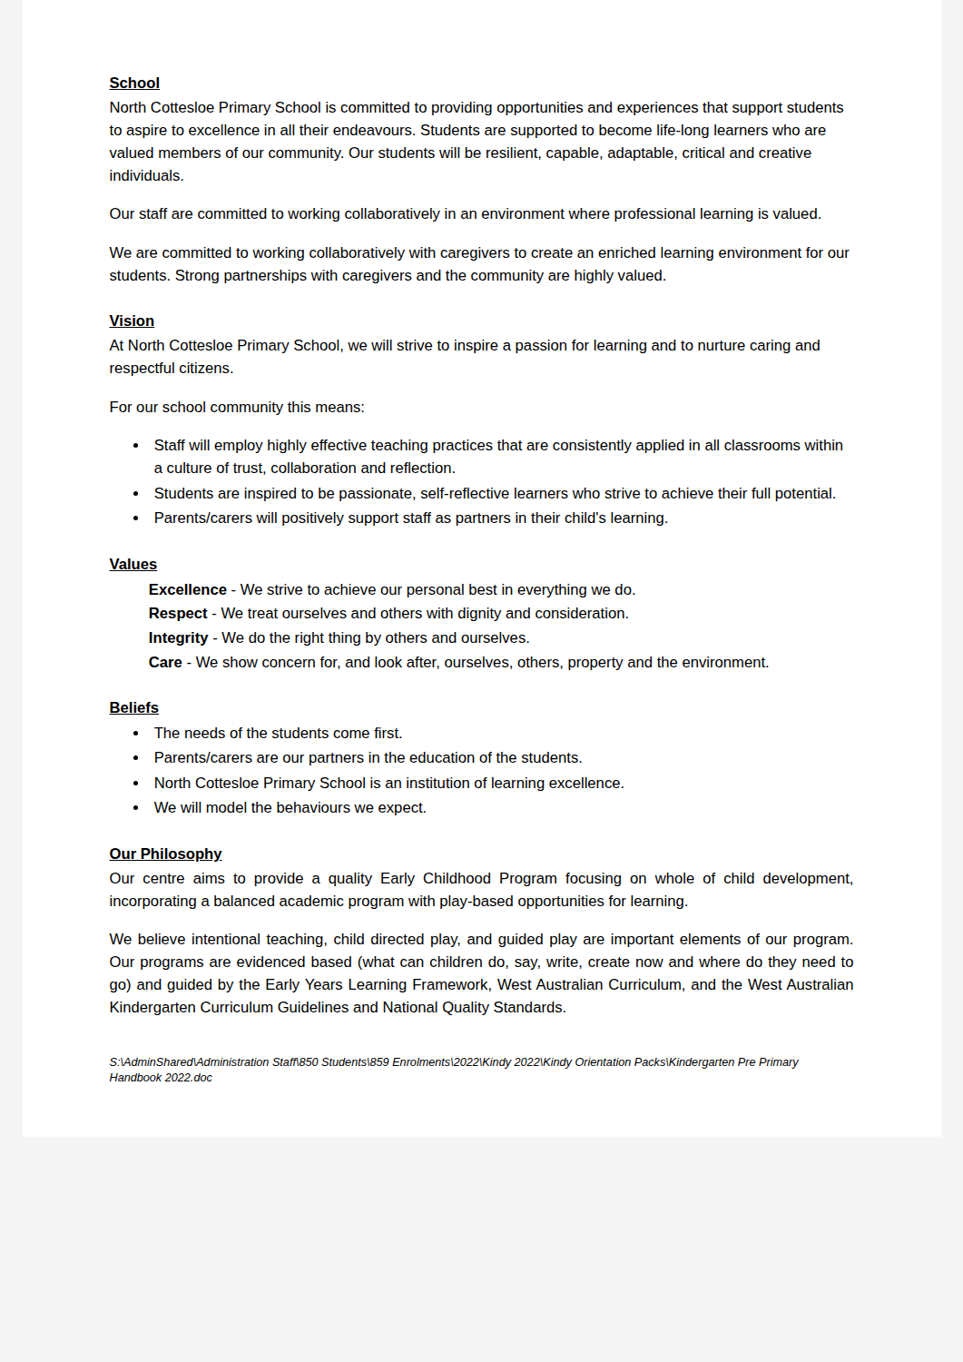School
North Cottesloe Primary School is committed to providing opportunities and experiences that support students to aspire to excellence in all their endeavours. Students are supported to become life-long learners who are valued members of our community. Our students will be resilient, capable, adaptable, critical and creative individuals.
Our staff are committed to working collaboratively in an environment where professional learning is valued.
We are committed to working collaboratively with caregivers to create an enriched learning environment for our students. Strong partnerships with caregivers and the community are highly valued.
Vision
At North Cottesloe Primary School, we will strive to inspire a passion for learning and to nurture caring and respectful citizens.
For our school community this means:
Staff will employ highly effective teaching practices that are consistently applied in all classrooms within a culture of trust, collaboration and reflection.
Students are inspired to be passionate, self-reflective learners who strive to achieve their full potential.
Parents/carers will positively support staff as partners in their child's learning.
Values
Excellence - We strive to achieve our personal best in everything we do.
Respect - We treat ourselves and others with dignity and consideration.
Integrity - We do the right thing by others and ourselves.
Care - We show concern for, and look after, ourselves, others, property and the environment.
Beliefs
The needs of the students come first.
Parents/carers are our partners in the education of the students.
North Cottesloe Primary School is an institution of learning excellence.
We will model the behaviours we expect.
Our Philosophy
Our centre aims to provide a quality Early Childhood Program focusing on whole of child development, incorporating a balanced academic program with play-based opportunities for learning.
We believe intentional teaching, child directed play, and guided play are important elements of our program. Our programs are evidenced based (what can children do, say, write, create now and where do they need to go) and guided by the Early Years Learning Framework, West Australian Curriculum, and the West Australian Kindergarten Curriculum Guidelines and National Quality Standards.
S:\AdminShared\Administration Staff\850 Students\859 Enrolments\2022\Kindy 2022\Kindy Orientation Packs\Kindergarten Pre Primary Handbook 2022.doc